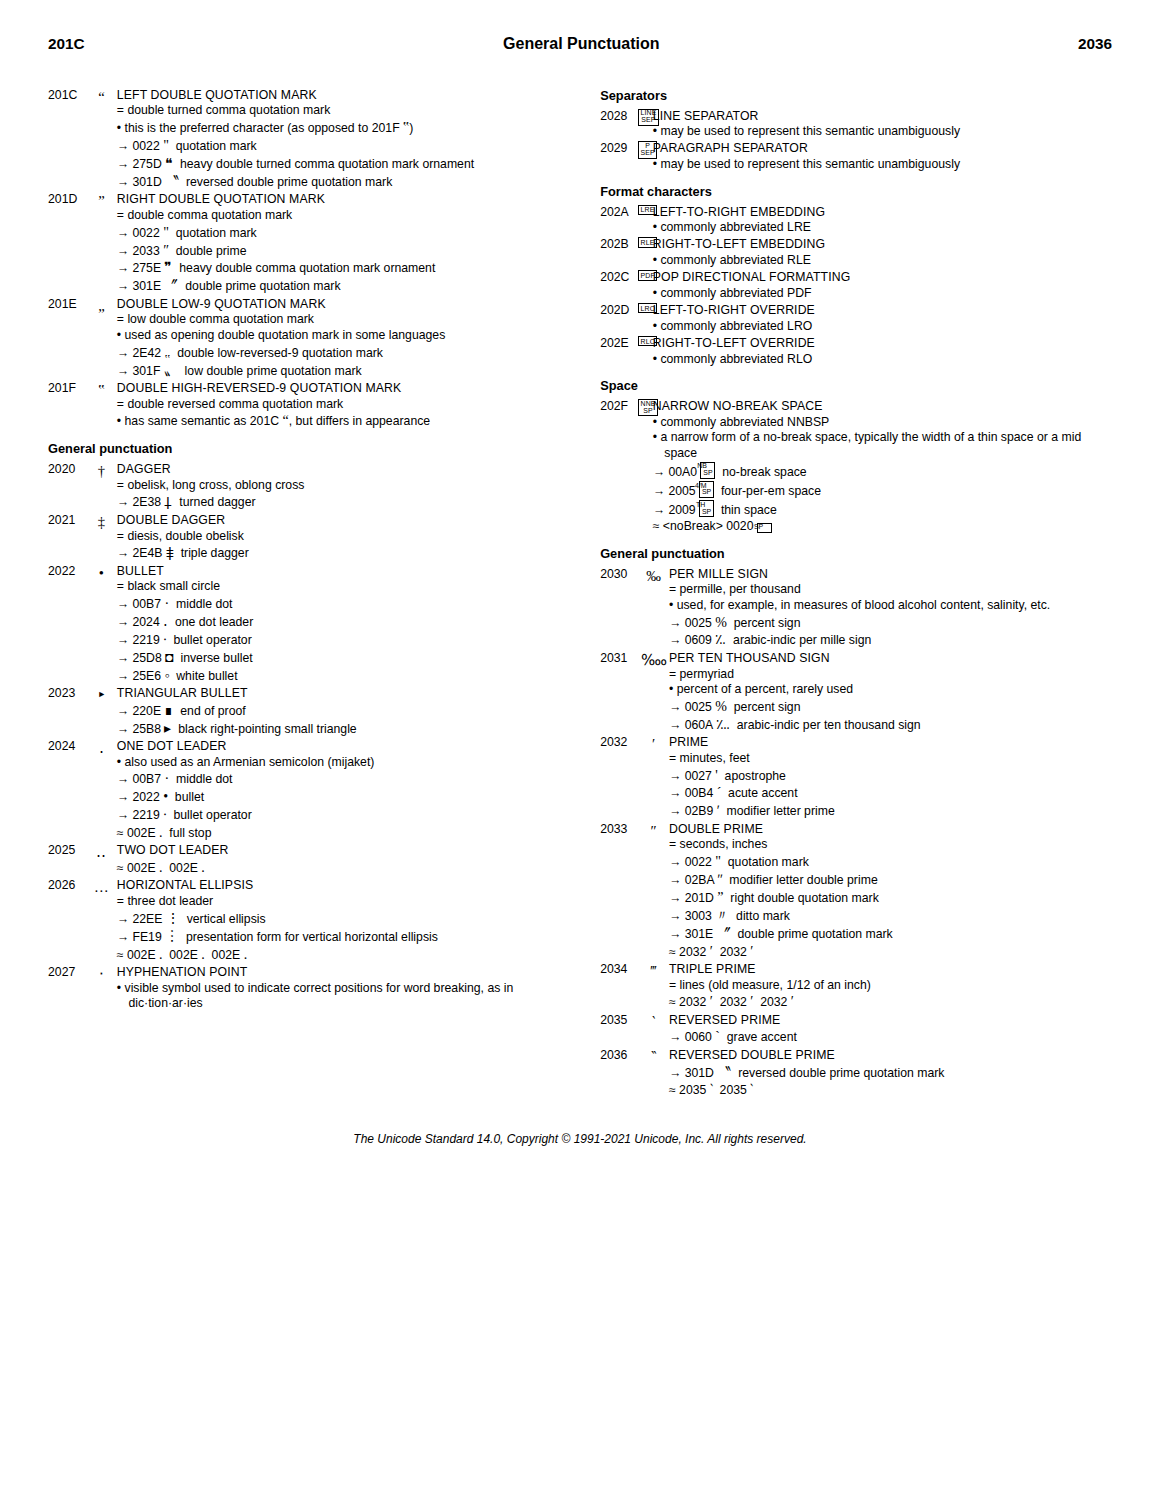201C
General Punctuation
2036
201C
“
Left double quotation mark
double turned comma quotation mark
this is the preferred character (as opposed to 201F ‟)
0022 " quotation mark
275D ❝ heavy double turned comma quotation mark ornament
301D 〝 reversed double prime quotation mark
201D
”
Right double quotation mark
double comma quotation mark
0022 " quotation mark
2033 ″ double prime
275E ❞ heavy double comma quotation mark ornament
301E 〞 double prime quotation mark
201E
„
Double low-9 quotation mark
low double comma quotation mark
used as opening double quotation mark in some languages
2E42 ⹂ double low-reversed-9 quotation mark
301F 〟 low double prime quotation mark
201F
‟
Double high-reversed-9 quotation mark
double reversed comma quotation mark
has same semantic as 201C “, but differs in appearance
General punctuation
2020
†
Dagger
obelisk, long cross, oblong cross
2E38 ⸸ turned dagger
2021
‡
Double dagger
diesis, double obelisk
2E4B ⹋ triple dagger
2022
•
Bullet
black small circle
00B7 · middle dot
2024 ․ one dot leader
2219 ∙ bullet operator
25D8 ◘ inverse bullet
25E6 ◦ white bullet
2023
‣
Triangular bullet
220E ∎ end of proof
25B8 ▸ black right-pointing small triangle
2024
․
One dot leader
also used as an Armenian semicolon (mijaket)
00B7 · middle dot
2022 • bullet
2219 ∙ bullet operator
002E . full stop
2025
‥
Two dot leader
002E . 002E .
2026
…
Horizontal ellipsis
three dot leader
22EE ⋮ vertical ellipsis
FE19 ︙ presentation form for vertical horizontal ellipsis
002E . 002E . 002E .
2027
‧
Hyphenation point
visible symbol used to indicate correct positions for word breaking, as in dic·tion·ar·ies
Separators
2028
LINE
SEP
Line separator
may be used to represent this semantic unambiguously
2029
P
SEP
Paragraph separator
may be used to represent this semantic unambiguously
Format characters
202A
LRE
Left-to-right embedding
commonly abbreviated LRE
202B
RLE
Right-to-left embedding
commonly abbreviated RLE
202C
PDF
Pop directional formatting
commonly abbreviated PDF
202D
LRO
Left-to-right override
commonly abbreviated LRO
202E
RLO
Right-to-left override
commonly abbreviated RLO
Space
202F
NNB
SP
Narrow no-break space
commonly abbreviated NNBSP
a narrow form of a no-break space, typically the width of a thin space or a mid space
00A0 NB
SP no-break space
2005 4/M
SP four-per-em space
2009 TH
SP thin space
<noBreak> 0020 SP
General punctuation
2030
‰
Per mille sign
permille, per thousand
used, for example, in measures of blood alcohol content, salinity, etc.
0025 % percent sign
0609 ؉ arabic-indic per mille sign
2031
‱
Per ten thousand sign
permyriad
percent of a percent, rarely used
0025 % percent sign
060A ؊ arabic-indic per ten thousand sign
2032
′
Prime
minutes, feet
0027 ' apostrophe
00B4 ´ acute accent
02B9 ʹ modifier letter prime
2033
″
Double prime
seconds, inches
0022 " quotation mark
02BA ʺ modifier letter double prime
201D ” right double quotation mark
3003 〃 ditto mark
301E 〞 double prime quotation mark
2032 ′ 2032 ′
2034
‴
Triple prime
lines (old measure, 1/12 of an inch)
2032 ′ 2032 ′ 2032 ′
2035
‵
Reversed prime
0060 ` grave accent
2036
‶
Reversed double prime
301D 〝 reversed double prime quotation mark
2035 ‵ 2035 ‵
The Unicode Standard 14.0, Copyright © 1991-2021 Unicode, Inc. All rights reserved.